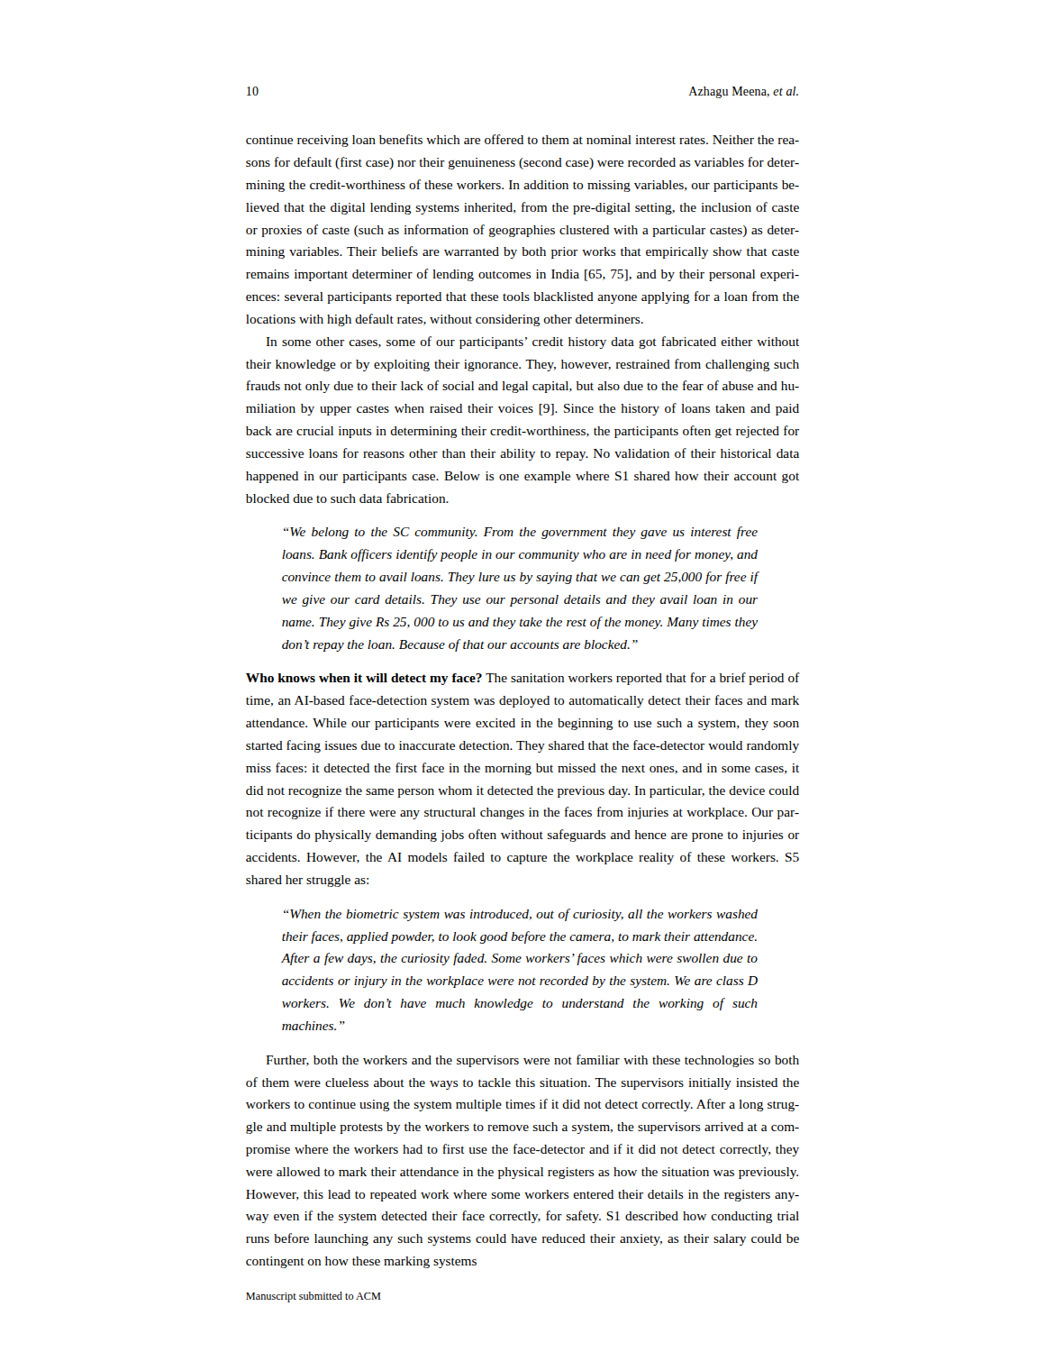10 Azhagu Meena, et al.
continue receiving loan benefits which are offered to them at nominal interest rates. Neither the reasons for default (first case) nor their genuineness (second case) were recorded as variables for determining the credit-worthiness of these workers. In addition to missing variables, our participants believed that the digital lending systems inherited, from the pre-digital setting, the inclusion of caste or proxies of caste (such as information of geographies clustered with a particular castes) as determining variables. Their beliefs are warranted by both prior works that empirically show that caste remains important determiner of lending outcomes in India [65, 75], and by their personal experiences: several participants reported that these tools blacklisted anyone applying for a loan from the locations with high default rates, without considering other determiners.
In some other cases, some of our participants’ credit history data got fabricated either without their knowledge or by exploiting their ignorance. They, however, restrained from challenging such frauds not only due to their lack of social and legal capital, but also due to the fear of abuse and humiliation by upper castes when raised their voices [9]. Since the history of loans taken and paid back are crucial inputs in determining their credit-worthiness, the participants often get rejected for successive loans for reasons other than their ability to repay. No validation of their historical data happened in our participants case. Below is one example where S1 shared how their account got blocked due to such data fabrication.
“We belong to the SC community. From the government they gave us interest free loans. Bank officers identify people in our community who are in need for money, and convince them to avail loans. They lure us by saying that we can get 25,000 for free if we give our card details. They use our personal details and they avail loan in our name. They give Rs 25, 000 to us and they take the rest of the money. Many times they don’t repay the loan. Because of that our accounts are blocked.”
Who knows when it will detect my face? The sanitation workers reported that for a brief period of time, an AI-based face-detection system was deployed to automatically detect their faces and mark attendance. While our participants were excited in the beginning to use such a system, they soon started facing issues due to inaccurate detection. They shared that the face-detector would randomly miss faces: it detected the first face in the morning but missed the next ones, and in some cases, it did not recognize the same person whom it detected the previous day. In particular, the device could not recognize if there were any structural changes in the faces from injuries at workplace. Our participants do physically demanding jobs often without safeguards and hence are prone to injuries or accidents. However, the AI models failed to capture the workplace reality of these workers. S5 shared her struggle as:
“When the biometric system was introduced, out of curiosity, all the workers washed their faces, applied powder, to look good before the camera, to mark their attendance. After a few days, the curiosity faded. Some workers’ faces which were swollen due to accidents or injury in the workplace were not recorded by the system. We are class D workers. We don’t have much knowledge to understand the working of such machines.”
Further, both the workers and the supervisors were not familiar with these technologies so both of them were clueless about the ways to tackle this situation. The supervisors initially insisted the workers to continue using the system multiple times if it did not detect correctly. After a long struggle and multiple protests by the workers to remove such a system, the supervisors arrived at a compromise where the workers had to first use the face-detector and if it did not detect correctly, they were allowed to mark their attendance in the physical registers as how the situation was previously. However, this lead to repeated work where some workers entered their details in the registers anyway even if the system detected their face correctly, for safety. S1 described how conducting trial runs before launching any such systems could have reduced their anxiety, as their salary could be contingent on how these marking systems
Manuscript submitted to ACM